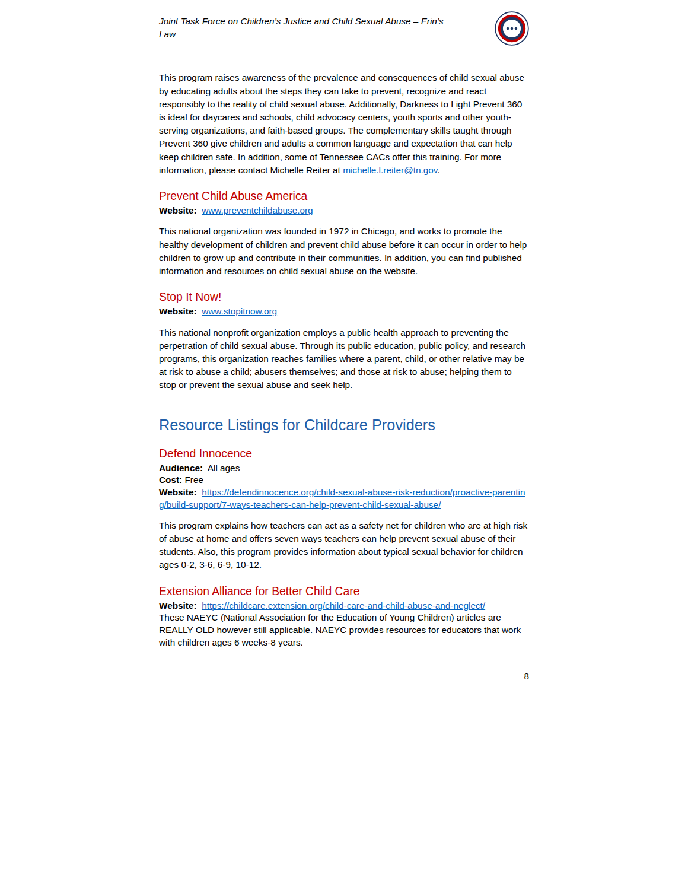Joint Task Force on Children’s Justice and Child Sexual Abuse – Erin’s Law
This program raises awareness of the prevalence and consequences of child sexual abuse by educating adults about the steps they can take to prevent, recognize and react responsibly to the reality of child sexual abuse. Additionally, Darkness to Light Prevent 360 is ideal for daycares and schools, child advocacy centers, youth sports and other youth-serving organizations, and faith-based groups. The complementary skills taught through Prevent 360 give children and adults a common language and expectation that can help keep children safe. In addition, some of Tennessee CACs offer this training. For more information, please contact Michelle Reiter at michelle.l.reiter@tn.gov.
Prevent Child Abuse America
Website: www.preventchildabuse.org
This national organization was founded in 1972 in Chicago, and works to promote the healthy development of children and prevent child abuse before it can occur in order to help children to grow up and contribute in their communities. In addition, you can find published information and resources on child sexual abuse on the website.
Stop It Now!
Website: www.stopitnow.org
This national nonprofit organization employs a public health approach to preventing the perpetration of child sexual abuse. Through its public education, public policy, and research programs, this organization reaches families where a parent, child, or other relative may be at risk to abuse a child; abusers themselves; and those at risk to abuse; helping them to stop or prevent the sexual abuse and seek help.
Resource Listings for Childcare Providers
Defend Innocence
Audience: All ages
Cost: Free
Website: https://defendinnocence.org/child-sexual-abuse-risk-reduction/proactive-parenting/build-support/7-ways-teachers-can-help-prevent-child-sexual-abuse/
This program explains how teachers can act as a safety net for children who are at high risk of abuse at home and offers seven ways teachers can help prevent sexual abuse of their students. Also, this program provides information about typical sexual behavior for children ages 0-2, 3-6, 6-9, 10-12.
Extension Alliance for Better Child Care
Website: https://childcare.extension.org/child-care-and-child-abuse-and-neglect/
These NAEYC (National Association for the Education of Young Children) articles are REALLY OLD however still applicable. NAEYC provides resources for educators that work with children ages 6 weeks-8 years.
8